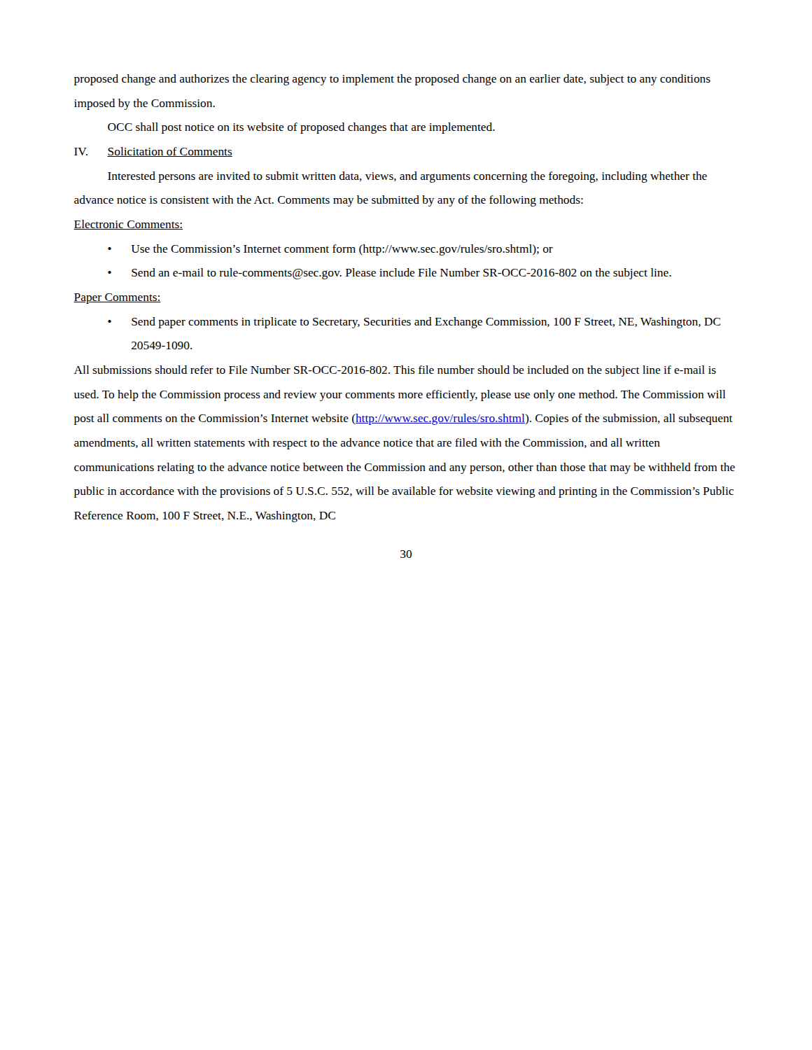proposed change and authorizes the clearing agency to implement the proposed change on an earlier date, subject to any conditions imposed by the Commission.
OCC shall post notice on its website of proposed changes that are implemented.
IV. Solicitation of Comments
Interested persons are invited to submit written data, views, and arguments concerning the foregoing, including whether the advance notice is consistent with the Act. Comments may be submitted by any of the following methods:
Electronic Comments:
Use the Commission’s Internet comment form (http://www.sec.gov/rules/sro.shtml); or
Send an e-mail to rule-comments@sec.gov. Please include File Number SR-OCC-2016-802 on the subject line.
Paper Comments:
Send paper comments in triplicate to Secretary, Securities and Exchange Commission, 100 F Street, NE, Washington, DC 20549-1090.
All submissions should refer to File Number SR-OCC-2016-802. This file number should be included on the subject line if e-mail is used. To help the Commission process and review your comments more efficiently, please use only one method. The Commission will post all comments on the Commission’s Internet website (http://www.sec.gov/rules/sro.shtml). Copies of the submission, all subsequent amendments, all written statements with respect to the advance notice that are filed with the Commission, and all written communications relating to the advance notice between the Commission and any person, other than those that may be withheld from the public in accordance with the provisions of 5 U.S.C. 552, will be available for website viewing and printing in the Commission’s Public Reference Room, 100 F Street, N.E., Washington, DC
30